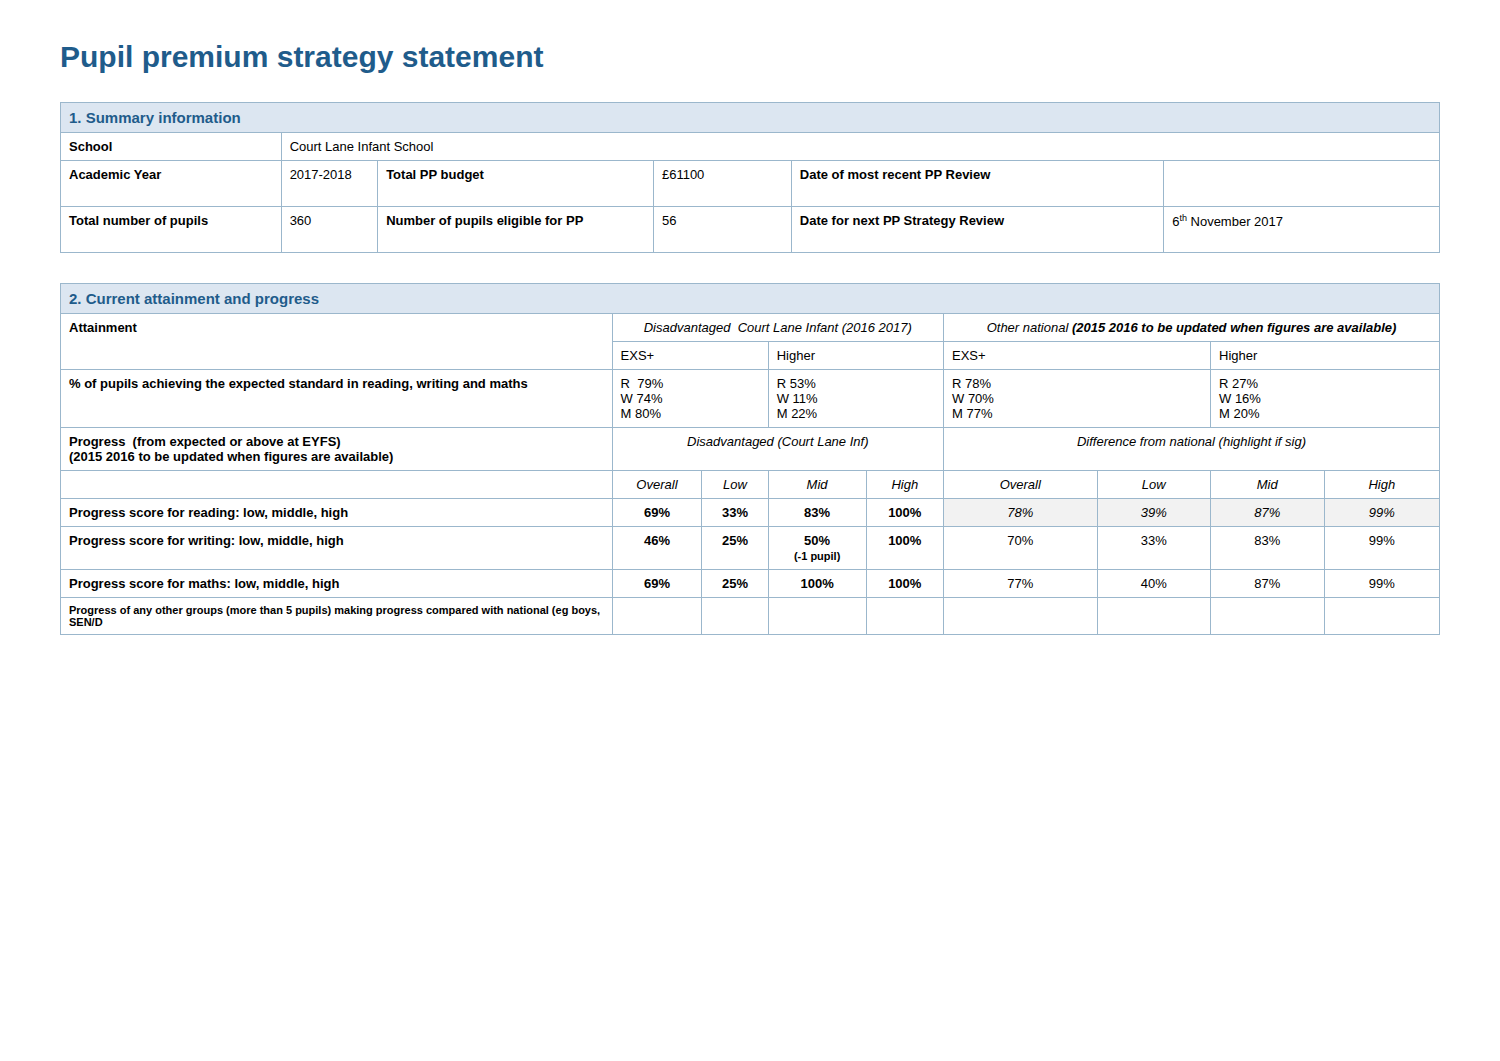Pupil premium strategy statement
| 1. Summary information |
| School | Court Lane Infant School |
| Academic Year | 2017-2018 | Total PP budget | £61100 | Date of most recent PP Review | |
| Total number of pupils | 360 | Number of pupils eligible for PP | 56 | Date for next PP Strategy Review | 6 th November 2017 |
| 2. Current attainment and progress |
| Attainment | Disadvantaged Court Lane Infant (2016 2017) | Other national (2015 2016 to be updated when figures are available) |
| EXS+ | Higher | EXS+ | Higher |
| % of pupils achieving the expected standard in reading, writing and maths | R 79% W 74% M 80% | R 53% W 11% M 22% | R 78% W 70% M 77% | R 27% W 16% M 20% |
| Progress (from expected or above at EYFS) (2015 2016 to be updated when figures are available) | Disadvantaged (Court Lane Inf) | Difference from national (highlight if sig) |
| | Overall | Low | Mid | High | Overall | Low | Mid | High |
| Progress score for reading: low, middle, high | 69% | 33% | 83% | 100% | 78% | 39% | 87% | 99% |
| Progress score for writing: low, middle, high | 46% | 25% | 50% (-1 pupil) | 100% | 70% | 33% | 83% | 99% |
| Progress score for maths: low, middle, high | 69% | 25% | 100% | 100% | 77% | 40% | 87% | 99% |
| Progress of any other groups (more than 5 pupils) making progress compared with national (eg boys, SEN/D | | | | | | | | |